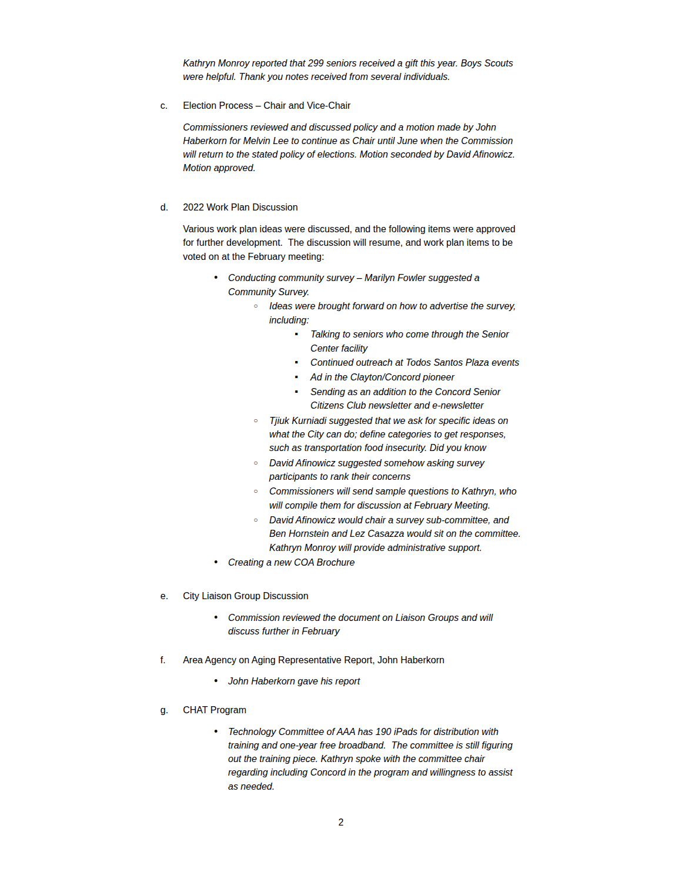Kathryn Monroy reported that 299 seniors received a gift this year. Boys Scouts were helpful. Thank you notes received from several individuals.
c.
Election Process – Chair and Vice-Chair
Commissioners reviewed and discussed policy and a motion made by John Haberkorn for Melvin Lee to continue as Chair until June when the Commission will return to the stated policy of elections. Motion seconded by David Afinowicz. Motion approved.
d.
2022 Work Plan Discussion
Various work plan ideas were discussed, and the following items were approved for further development. The discussion will resume, and work plan items to be voted on at the February meeting:
Conducting community survey – Marilyn Fowler suggested a Community Survey.
Ideas were brought forward on how to advertise the survey, including:
Talking to seniors who come through the Senior Center facility
Continued outreach at Todos Santos Plaza events
Ad in the Clayton/Concord pioneer
Sending as an addition to the Concord Senior Citizens Club newsletter and e-newsletter
Tjiuk Kurniadi suggested that we ask for specific ideas on what the City can do; define categories to get responses, such as transportation food insecurity. Did you know
David Afinowicz suggested somehow asking survey participants to rank their concerns
Commissioners will send sample questions to Kathryn, who will compile them for discussion at February Meeting.
David Afinowicz would chair a survey sub-committee, and Ben Hornstein and Lez Casazza would sit on the committee. Kathryn Monroy will provide administrative support.
Creating a new COA Brochure
e.
City Liaison Group Discussion
Commission reviewed the document on Liaison Groups and will discuss further in February
f.
Area Agency on Aging Representative Report, John Haberkorn
John Haberkorn gave his report
g.
CHAT Program
Technology Committee of AAA has 190 iPads for distribution with training and one-year free broadband. The committee is still figuring out the training piece. Kathryn spoke with the committee chair regarding including Concord in the program and willingness to assist as needed.
2